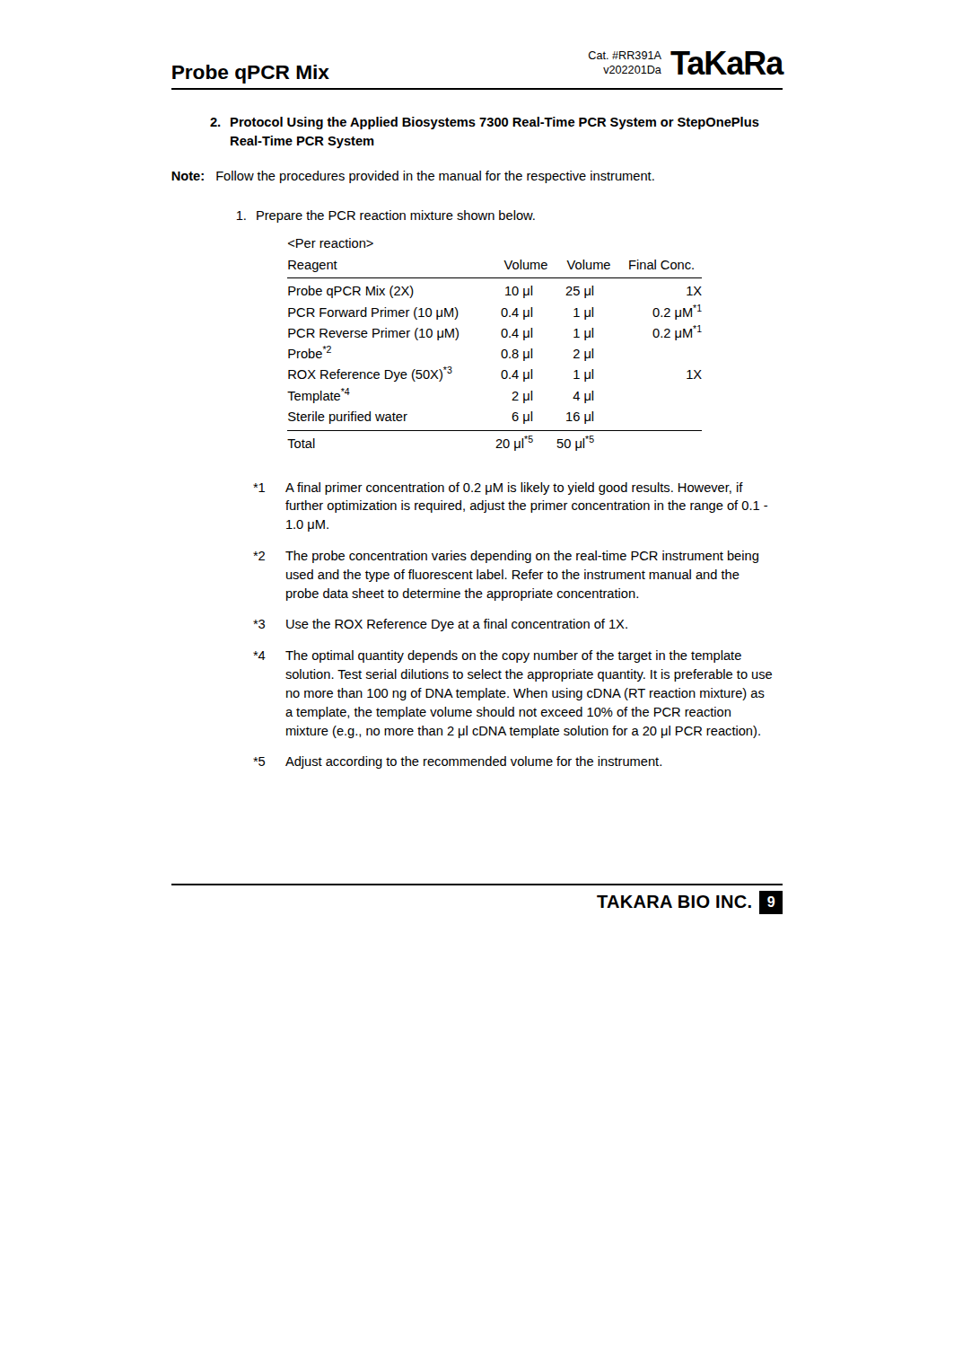Probe qPCR Mix
Cat. #RR391A
v202201Da
TaKaRa
2. Protocol Using the Applied Biosystems 7300 Real-Time PCR System or StepOnePlus Real-Time PCR System
Note: Follow the procedures provided in the manual for the respective instrument.
1. Prepare the PCR reaction mixture shown below.
<Per reaction>
| Reagent | Volume | Volume | Final Conc. |
| --- | --- | --- | --- |
| Probe qPCR Mix (2X) | 10 μl | 25 μl | 1X |
| PCR Forward Primer (10 μM) | 0.4 μl | 1 μl | 0.2 μM *1 |
| PCR Reverse Primer (10 μM) | 0.4 μl | 1 μl | 0.2 μM *1 |
| Probe *2 | 0.8 μl | 2 μl | |
| ROX Reference Dye (50X) *3 | 0.4 μl | 1 μl | 1X |
| Template *4 | 2 μl | 4 μl | |
| Sterile purified water | 6 μl | 16 μl | |
| Total | 20 μl *5 | 50 μl *5 | |
*1 A final primer concentration of 0.2 μM is likely to yield good results. However, if further optimization is required, adjust the primer concentration in the range of 0.1 - 1.0 μM.
*2 The probe concentration varies depending on the real-time PCR instrument being used and the type of fluorescent label. Refer to the instrument manual and the probe data sheet to determine the appropriate concentration.
*3 Use the ROX Reference Dye at a final concentration of 1X.
*4 The optimal quantity depends on the copy number of the target in the template solution. Test serial dilutions to select the appropriate quantity. It is preferable to use no more than 100 ng of DNA template. When using cDNA (RT reaction mixture) as a template, the template volume should not exceed 10% of the PCR reaction mixture (e.g., no more than 2 μl cDNA template solution for a 20 μl PCR reaction).
*5 Adjust according to the recommended volume for the instrument.
TAKARA BIO INC.
9